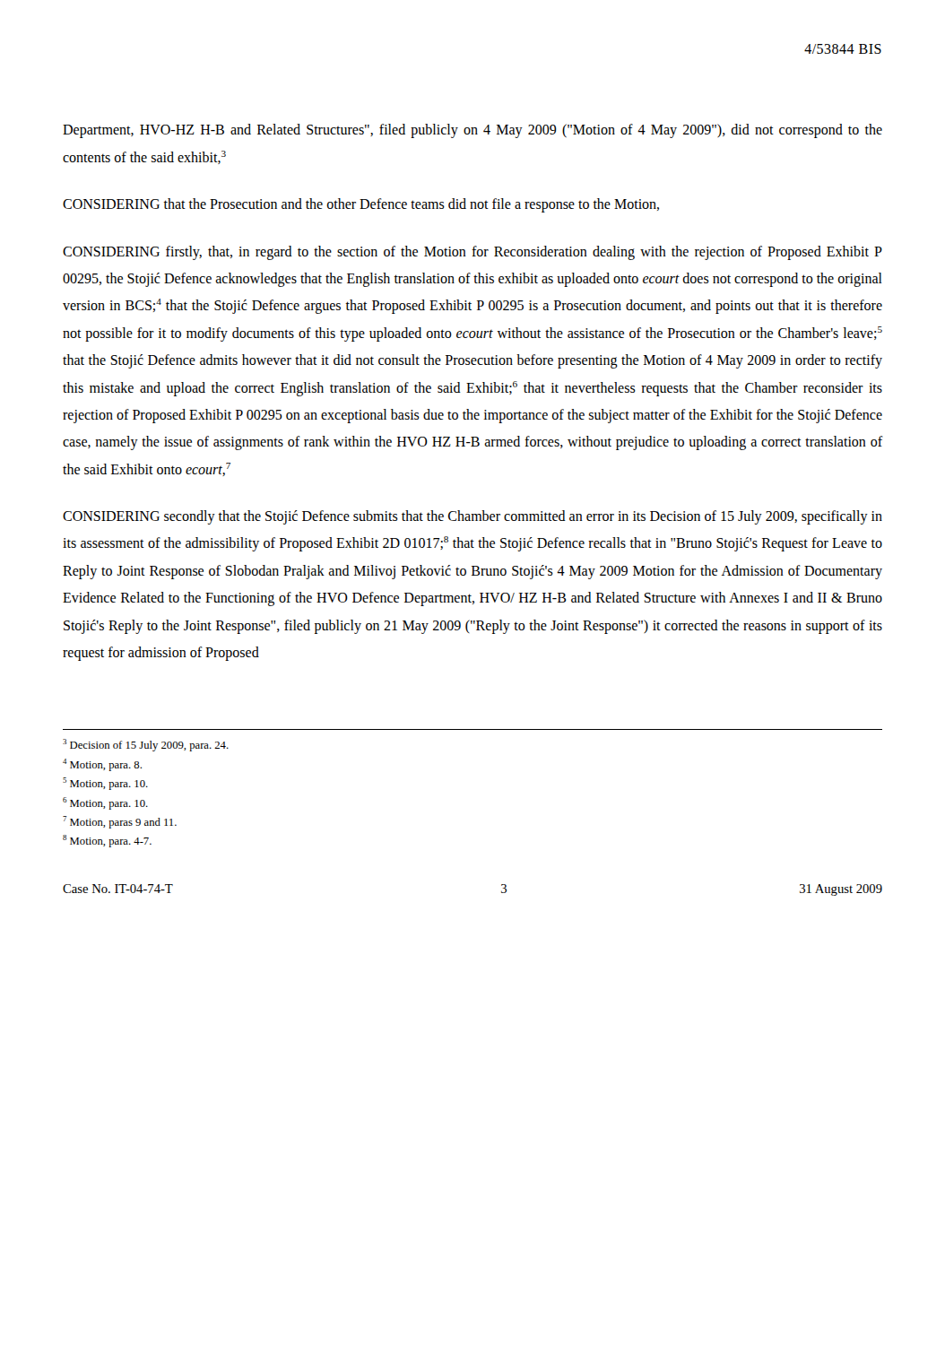4/53844 BIS
Department, HVO-HZ H-B and Related Structures", filed publicly on 4 May 2009 ("Motion of 4 May 2009"), did not correspond to the contents of the said exhibit,3
CONSIDERING that the Prosecution and the other Defence teams did not file a response to the Motion,
CONSIDERING firstly, that, in regard to the section of the Motion for Reconsideration dealing with the rejection of Proposed Exhibit P 00295, the Stojić Defence acknowledges that the English translation of this exhibit as uploaded onto ecourt does not correspond to the original version in BCS;4 that the Stojić Defence argues that Proposed Exhibit P 00295 is a Prosecution document, and points out that it is therefore not possible for it to modify documents of this type uploaded onto ecourt without the assistance of the Prosecution or the Chamber's leave;5 that the Stojić Defence admits however that it did not consult the Prosecution before presenting the Motion of 4 May 2009 in order to rectify this mistake and upload the correct English translation of the said Exhibit;6 that it nevertheless requests that the Chamber reconsider its rejection of Proposed Exhibit P 00295 on an exceptional basis due to the importance of the subject matter of the Exhibit for the Stojić Defence case, namely the issue of assignments of rank within the HVO HZ H-B armed forces, without prejudice to uploading a correct translation of the said Exhibit onto ecourt,7
CONSIDERING secondly that the Stojić Defence submits that the Chamber committed an error in its Decision of 15 July 2009, specifically in its assessment of the admissibility of Proposed Exhibit 2D 01017;8 that the Stojić Defence recalls that in "Bruno Stojić's Request for Leave to Reply to Joint Response of Slobodan Praljak and Milivoj Petković to Bruno Stojić's 4 May 2009 Motion for the Admission of Documentary Evidence Related to the Functioning of the HVO Defence Department, HVO/ HZ H-B and Related Structure with Annexes I and II & Bruno Stojić's Reply to the Joint Response", filed publicly on 21 May 2009 ("Reply to the Joint Response") it corrected the reasons in support of its request for admission of Proposed
3 Decision of 15 July 2009, para. 24.
4 Motion, para. 8.
5 Motion, para. 10.
6 Motion, para. 10.
7 Motion, paras 9 and 11.
8 Motion, para. 4-7.
Case No. IT-04-74-T
3
31 August 2009